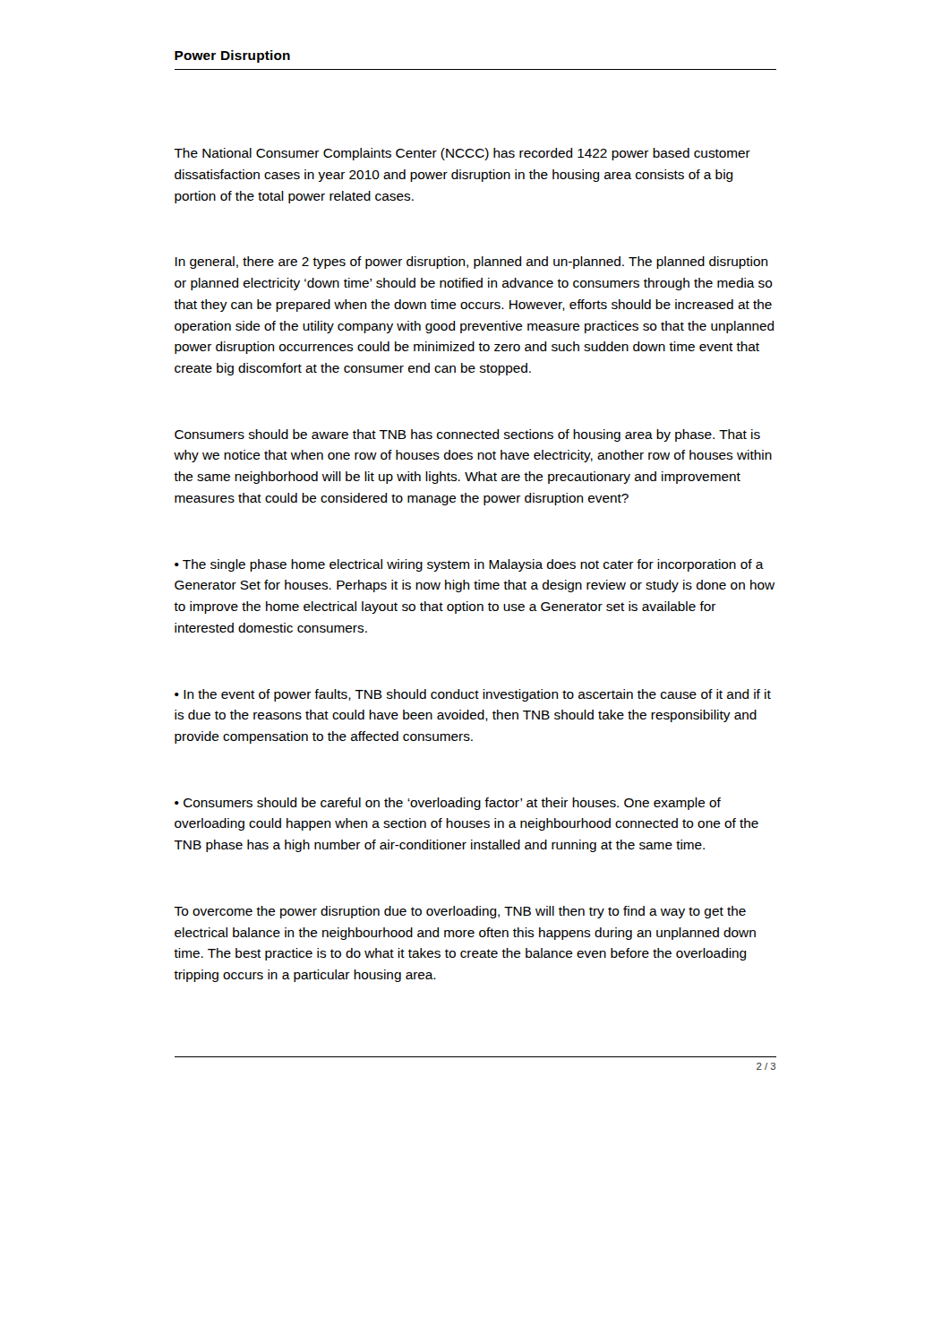Power Disruption
The National Consumer Complaints Center (NCCC) has recorded 1422 power based customer dissatisfaction cases in year 2010 and power disruption in the housing area consists of a big portion of the total power related cases.
In general, there are 2 types of power disruption, planned and un-planned. The planned disruption or planned electricity ‘down time’ should be notified in advance to consumers through the media so that they can be prepared when the down time occurs. However, efforts should be increased at the operation side of the utility company with good preventive measure practices so that the unplanned power disruption occurrences could be minimized to zero and such sudden down time event that create big discomfort at the consumer end can be stopped.
Consumers should be aware that TNB has connected sections of housing area by phase. That is why we notice that when one row of houses does not have electricity, another row of houses within the same neighborhood will be lit up with lights. What are the precautionary and improvement measures that could be considered to manage the power disruption event?
• The single phase home electrical wiring system in Malaysia does not cater for incorporation of a Generator Set for houses. Perhaps it is now high time that a design review or study is done on how to improve the home electrical layout so that option to use a Generator set is available for interested domestic consumers.
• In the event of power faults, TNB should conduct investigation to ascertain the cause of it and if it is due to the reasons that could have been avoided, then TNB should take the responsibility and provide compensation to the affected consumers.
• Consumers should be careful on the ‘overloading factor’ at their houses. One example of overloading could happen when a section of houses in a neighbourhood connected to one of the TNB phase has a high number of air-conditioner installed and running at the same time.
To overcome the power disruption due to overloading, TNB will then try to find a way to get the electrical balance in the neighbourhood and more often this happens during an unplanned down time. The best practice is to do what it takes to create the balance even before the overloading tripping occurs in a particular housing area.
2 / 3